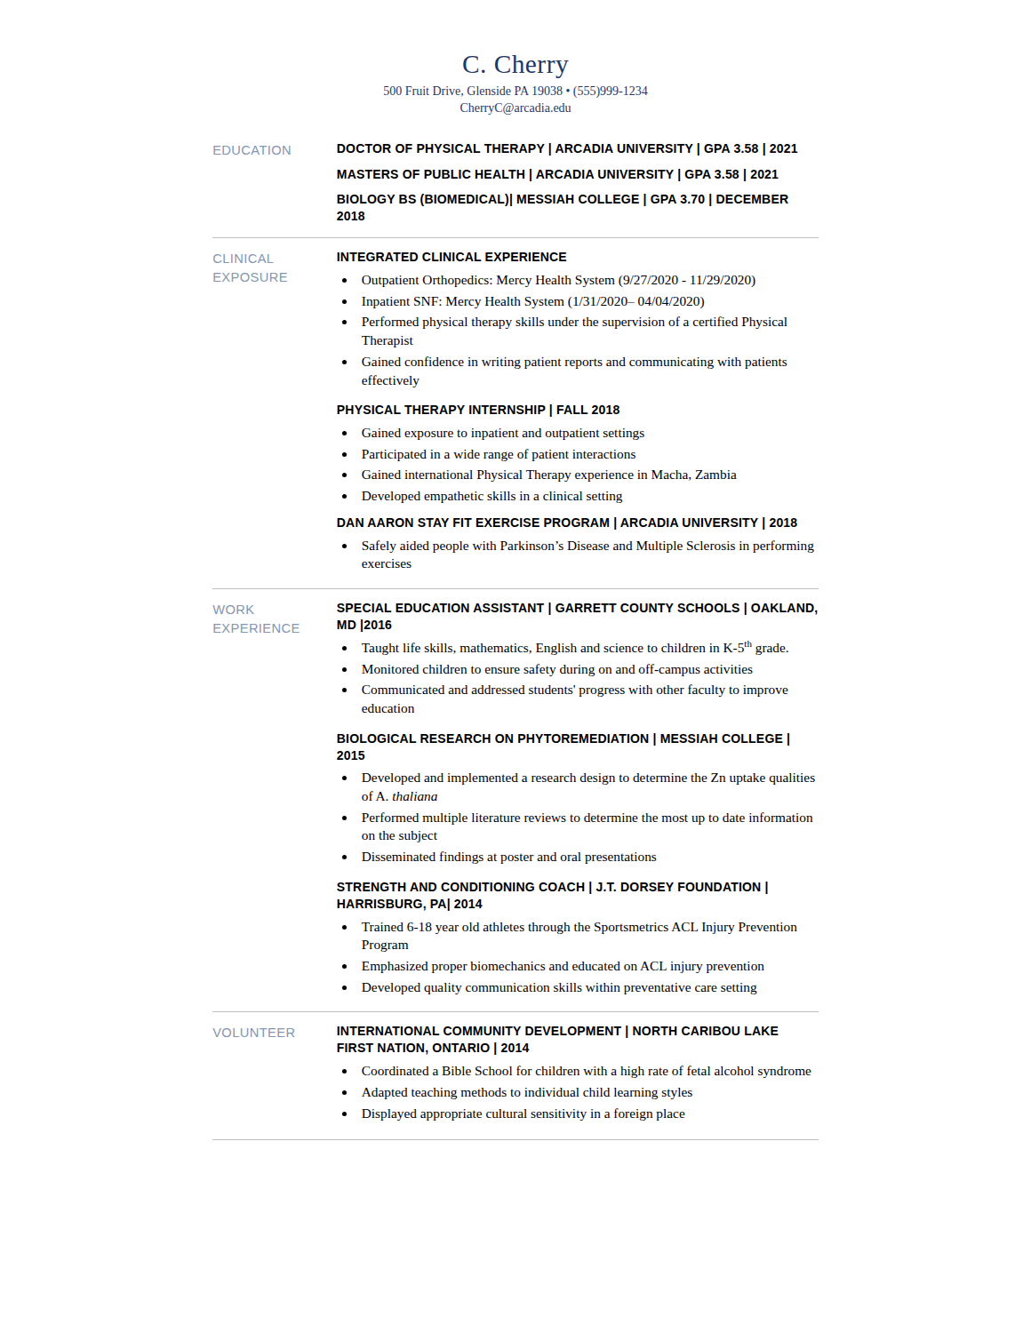C. Cherry
500 Fruit Drive, Glenside PA 19038 • (555)999-1234
CherryC@arcadia.edu
EDUCATION
DOCTOR OF PHYSICAL THERAPY | ARCADIA UNIVERSITY | GPA 3.58 | 2021
MASTERS OF PUBLIC HEALTH | ARCADIA UNIVERSITY | GPA 3.58 | 2021
BIOLOGY BS (BIOMEDICAL)| MESSIAH COLLEGE | GPA 3.70 | DECEMBER 2018
CLINICAL
EXPOSURE
INTEGRATED CLINICAL EXPERIENCE
Outpatient Orthopedics: Mercy Health System (9/27/2020 - 11/29/2020)
Inpatient SNF: Mercy Health System (1/31/2020– 04/04/2020)
Performed physical therapy skills under the supervision of a certified Physical Therapist
Gained confidence in writing patient reports and communicating with patients effectively
PHYSICAL THERAPY INTERNSHIP | FALL 2018
Gained exposure to inpatient and outpatient settings
Participated in a wide range of patient interactions
Gained international Physical Therapy experience in Macha, Zambia
Developed empathetic skills in a clinical setting
DAN AARON STAY FIT EXERCISE PROGRAM | ARCADIA UNIVERSITY | 2018
Safely aided people with Parkinson’s Disease and Multiple Sclerosis in performing exercises
WORK
EXPERIENCE
SPECIAL EDUCATION ASSISTANT | GARRETT COUNTY SCHOOLS | OAKLAND, MD |2016
Taught life skills, mathematics, English and science to children in K-5th grade.
Monitored children to ensure safety during on and off-campus activities
Communicated and addressed students' progress with other faculty to improve education
BIOLOGICAL RESEARCH ON PHYTOREMEDIATION | MESSIAH COLLEGE | 2015
Developed and implemented a research design to determine the Zn uptake qualities of A. thaliana
Performed multiple literature reviews to determine the most up to date information on the subject
Disseminated findings at poster and oral presentations
STRENGTH AND CONDITIONING COACH | J.T. DORSEY FOUNDATION | HARRISBURG, PA| 2014
Trained 6-18 year old athletes through the Sportsmetrics ACL Injury Prevention Program
Emphasized proper biomechanics and educated on ACL injury prevention
Developed quality communication skills within preventative care setting
VOLUNTEER
INTERNATIONAL COMMUNITY DEVELOPMENT | NORTH CARIBOU LAKE FIRST NATION, ONTARIO | 2014
Coordinated a Bible School for children with a high rate of fetal alcohol syndrome
Adapted teaching methods to individual child learning styles
Displayed appropriate cultural sensitivity in a foreign place